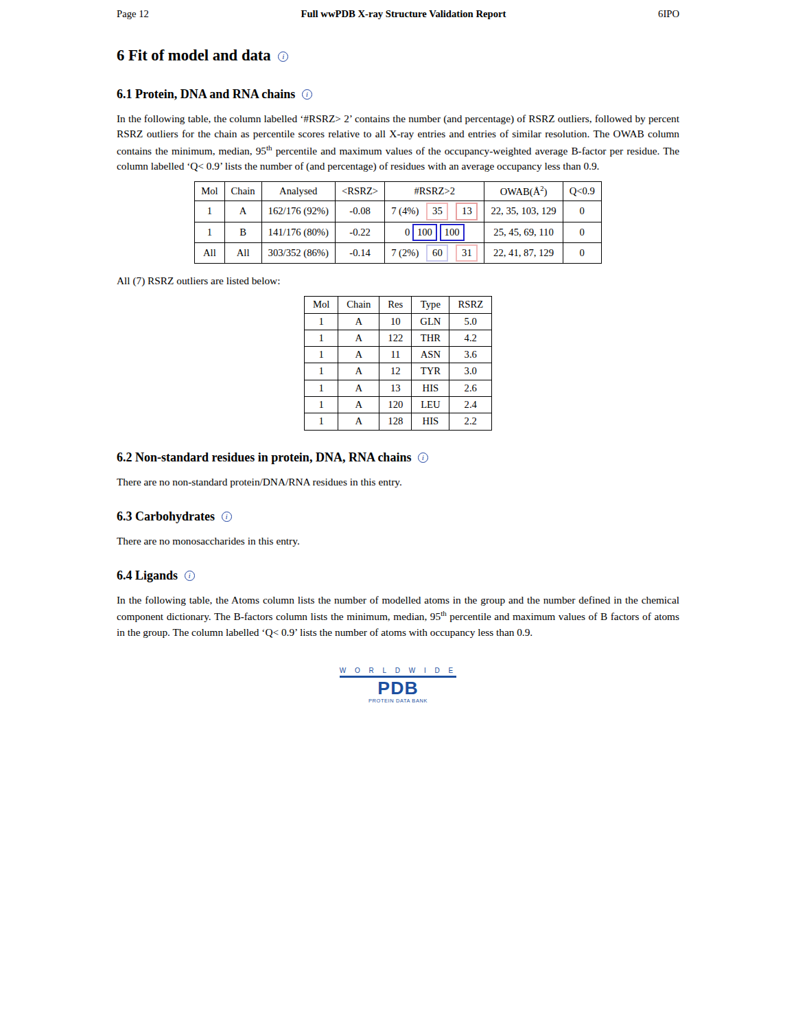Page 12
Full wwPDB X-ray Structure Validation Report
6IPO
6 Fit of model and data i
6.1 Protein, DNA and RNA chains i
In the following table, the column labelled ‘#RSRZ> 2’ contains the number (and percentage) of RSRZ outliers, followed by percent RSRZ outliers for the chain as percentile scores relative to all X-ray entries and entries of similar resolution. The OWAB column contains the minimum, median, 95th percentile and maximum values of the occupancy-weighted average B-factor per residue. The column labelled ‘Q< 0.9’ lists the number of (and percentage) of residues with an average occupancy less than 0.9.
| Mol | Chain | Analysed | <RSRZ> | #RSRZ>2 | OWAB(Å 2 ) | Q<0.9 |
| --- | --- | --- | --- | --- | --- | --- |
| 1 | A | 162/176 (92%) | -0.08 | 7 (4%) 35 13 | 22, 35, 103, 129 | 0 |
| 1 | B | 141/176 (80%) | -0.22 | 0 100 100 | 25, 45, 69, 110 | 0 |
| All | All | 303/352 (86%) | -0.14 | 7 (2%) 60 31 | 22, 41, 87, 129 | 0 |
All (7) RSRZ outliers are listed below:
| Mol | Chain | Res | Type | RSRZ |
| --- | --- | --- | --- | --- |
| 1 | A | 10 | GLN | 5.0 |
| 1 | A | 122 | THR | 4.2 |
| 1 | A | 11 | ASN | 3.6 |
| 1 | A | 12 | TYR | 3.0 |
| 1 | A | 13 | HIS | 2.6 |
| 1 | A | 120 | LEU | 2.4 |
| 1 | A | 128 | HIS | 2.2 |
6.2 Non-standard residues in protein, DNA, RNA chains i
There are no non-standard protein/DNA/RNA residues in this entry.
6.3 Carbohydrates i
There are no monosaccharides in this entry.
6.4 Ligands i
In the following table, the Atoms column lists the number of modelled atoms in the group and the number defined in the chemical component dictionary. The B-factors column lists the minimum, median, 95th percentile and maximum values of B factors of atoms in the group. The column labelled ‘Q< 0.9’ lists the number of atoms with occupancy less than 0.9.
W O R L D W I D E
PDB
PROTEIN DATA BANK